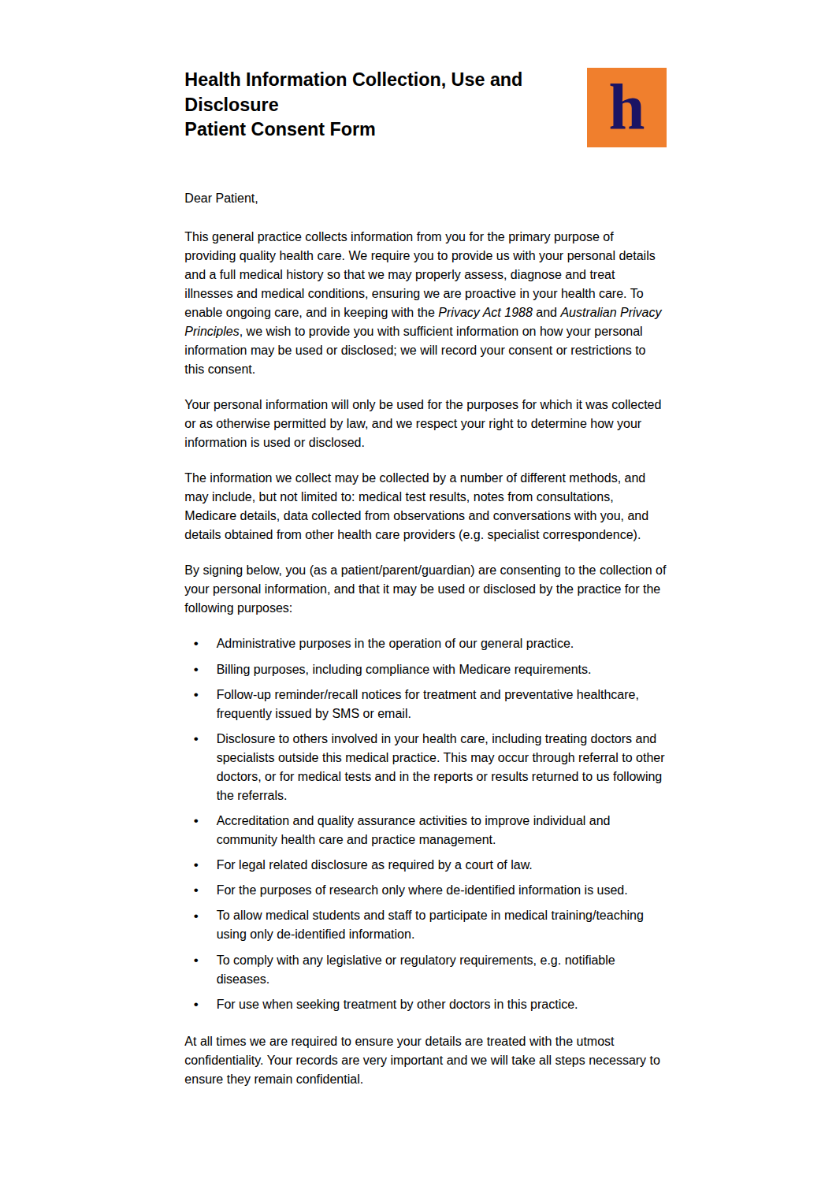Health Information Collection, Use and Disclosure
Patient Consent Form
Dear Patient,
This general practice collects information from you for the primary purpose of providing quality health care. We require you to provide us with your personal details and a full medical history so that we may properly assess, diagnose and treat illnesses and medical conditions, ensuring we are proactive in your health care. To enable ongoing care, and in keeping with the Privacy Act 1988 and Australian Privacy Principles, we wish to provide you with sufficient information on how your personal information may be used or disclosed; we will record your consent or restrictions to this consent.
Your personal information will only be used for the purposes for which it was collected or as otherwise permitted by law, and we respect your right to determine how your information is used or disclosed.
The information we collect may be collected by a number of different methods, and may include, but not limited to: medical test results, notes from consultations, Medicare details, data collected from observations and conversations with you, and details obtained from other health care providers (e.g. specialist correspondence).
By signing below, you (as a patient/parent/guardian) are consenting to the collection of your personal information, and that it may be used or disclosed by the practice for the following purposes:
Administrative purposes in the operation of our general practice.
Billing purposes, including compliance with Medicare requirements.
Follow-up reminder/recall notices for treatment and preventative healthcare, frequently issued by SMS or email.
Disclosure to others involved in your health care, including treating doctors and specialists outside this medical practice. This may occur through referral to other doctors, or for medical tests and in the reports or results returned to us following the referrals.
Accreditation and quality assurance activities to improve individual and community health care and practice management.
For legal related disclosure as required by a court of law.
For the purposes of research only where de-identified information is used.
To allow medical students and staff to participate in medical training/teaching using only de-identified information.
To comply with any legislative or regulatory requirements, e.g. notifiable diseases.
For use when seeking treatment by other doctors in this practice.
At all times we are required to ensure your details are treated with the utmost confidentiality. Your records are very important and we will take all steps necessary to ensure they remain confidential.